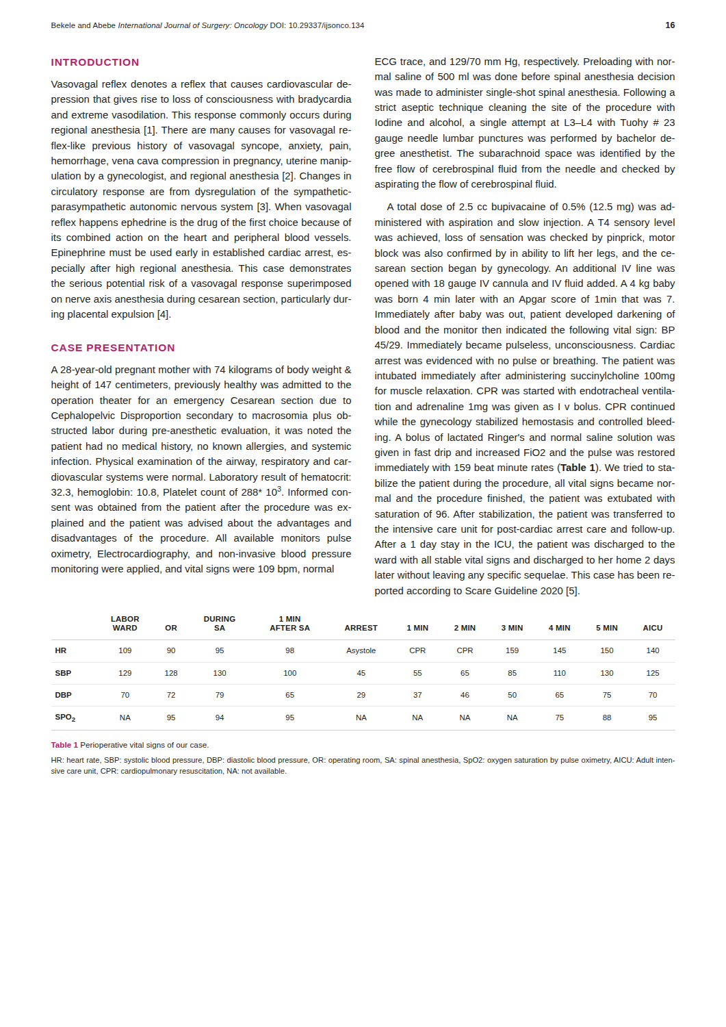Bekele and Abebe International Journal of Surgery: Oncology DOI: 10.29337/ijsonco.134
16
Introduction
Vasovagal reflex denotes a reflex that causes cardiovascular depression that gives rise to loss of consciousness with bradycardia and extreme vasodilation. This response commonly occurs during regional anesthesia [1]. There are many causes for vasovagal reflex-like previous history of vasovagal syncope, anxiety, pain, hemorrhage, vena cava compression in pregnancy, uterine manipulation by a gynecologist, and regional anesthesia [2]. Changes in circulatory response are from dysregulation of the sympathetic-parasympathetic autonomic nervous system [3]. When vasovagal reflex happens ephedrine is the drug of the first choice because of its combined action on the heart and peripheral blood vessels. Epinephrine must be used early in established cardiac arrest, especially after high regional anesthesia. This case demonstrates the serious potential risk of a vasovagal response superimposed on nerve axis anesthesia during cesarean section, particularly during placental expulsion [4].
Case Presentation
A 28-year-old pregnant mother with 74 kilograms of body weight & height of 147 centimeters, previously healthy was admitted to the operation theater for an emergency Cesarean section due to Cephalopelvic Disproportion secondary to macrosomia plus obstructed labor during pre-anesthetic evaluation, it was noted the patient had no medical history, no known allergies, and systemic infection. Physical examination of the airway, respiratory and cardiovascular systems were normal. Laboratory result of hematocrit: 32.3, hemoglobin: 10.8, Platelet count of 288* 103. Informed consent was obtained from the patient after the procedure was explained and the patient was advised about the advantages and disadvantages of the procedure. All available monitors pulse oximetry, Electrocardiography, and non-invasive blood pressure monitoring were applied, and vital signs were 109 bpm, normal
ECG trace, and 129/70 mm Hg, respectively. Preloading with normal saline of 500 ml was done before spinal anesthesia decision was made to administer single-shot spinal anesthesia. Following a strict aseptic technique cleaning the site of the procedure with Iodine and alcohol, a single attempt at L3–L4 with Tuohy # 23 gauge needle lumbar punctures was performed by bachelor degree anesthetist. The subarachnoid space was identified by the free flow of cerebrospinal fluid from the needle and checked by aspirating the flow of cerebrospinal fluid.
A total dose of 2.5 cc bupivacaine of 0.5% (12.5 mg) was administered with aspiration and slow injection. A T4 sensory level was achieved, loss of sensation was checked by pinprick, motor block was also confirmed by in ability to lift her legs, and the cesarean section began by gynecology. An additional IV line was opened with 18 gauge IV cannula and IV fluid added. A 4 kg baby was born 4 min later with an Apgar score of 1min that was 7. Immediately after baby was out, patient developed darkening of blood and the monitor then indicated the following vital sign: BP 45/29. Immediately became pulseless, unconsciousness. Cardiac arrest was evidenced with no pulse or breathing. The patient was intubated immediately after administering succinylcholine 100mg for muscle relaxation. CPR was started with endotracheal ventilation and adrenaline 1mg was given as I v bolus. CPR continued while the gynecology stabilized hemostasis and controlled bleeding. A bolus of lactated Ringer's and normal saline solution was given in fast drip and increased FiO2 and the pulse was restored immediately with 159 beat minute rates (Table 1). We tried to stabilize the patient during the procedure, all vital signs became normal and the procedure finished, the patient was extubated with saturation of 96. After stabilization, the patient was transferred to the intensive care unit for post-cardiac arrest care and follow-up. After a 1 day stay in the ICU, the patient was discharged to the ward with all stable vital signs and discharged to her home 2 days later without leaving any specific sequelae. This case has been reported according to Scare Guideline 2020 [5].
| | Labor Ward | OR | During SA | 1 min after SA | Arrest | 1 min | 2 min | 3 min | 4 min | 5 min | AICU |
| --- | --- | --- | --- | --- | --- | --- | --- | --- | --- | --- | --- |
| HR | 109 | 90 | 95 | 98 | Asystole | CPR | CPR | 159 | 145 | 150 | 140 |
| SBP | 129 | 128 | 130 | 100 | 45 | 55 | 65 | 85 | 110 | 130 | 125 |
| DBP | 70 | 72 | 79 | 65 | 29 | 37 | 46 | 50 | 65 | 75 | 70 |
| SPO 2 | NA | 95 | 94 | 95 | NA | NA | NA | NA | 75 | 88 | 95 |
Table 1 Perioperative vital signs of our case.
HR: heart rate, SBP: systolic blood pressure, DBP: diastolic blood pressure, OR: operating room, SA: spinal anesthesia, SpO2: oxygen saturation by pulse oximetry, AICU: Adult intensive care unit, CPR: cardiopulmonary resuscitation, NA: not available.